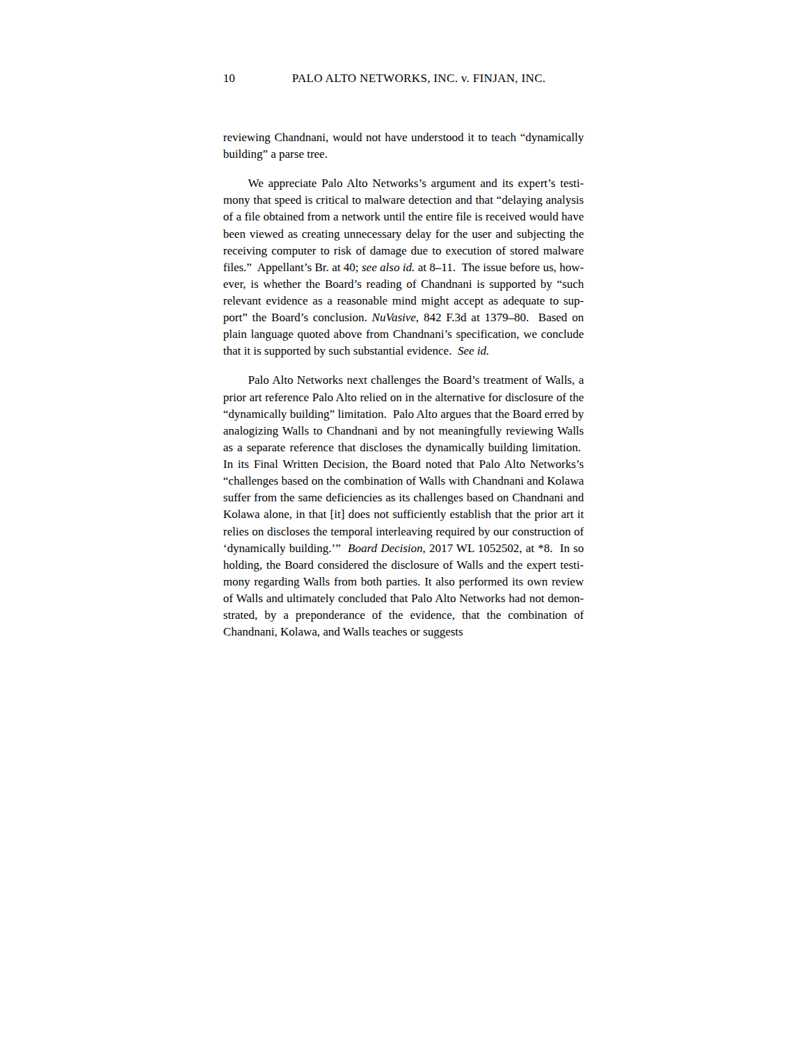10 PALO ALTO NETWORKS, INC. v. FINJAN, INC.
reviewing Chandnani, would not have understood it to teach “dynamically building” a parse tree.
We appreciate Palo Alto Networks’s argument and its expert’s testimony that speed is critical to malware detection and that “delaying analysis of a file obtained from a network until the entire file is received would have been viewed as creating unnecessary delay for the user and subjecting the receiving computer to risk of damage due to execution of stored malware files.” Appellant’s Br. at 40; see also id. at 8–11. The issue before us, however, is whether the Board’s reading of Chandnani is supported by “such relevant evidence as a reasonable mind might accept as adequate to support” the Board’s conclusion. NuVasive, 842 F.3d at 1379–80. Based on plain language quoted above from Chandnani’s specification, we conclude that it is supported by such substantial evidence. See id.
Palo Alto Networks next challenges the Board’s treatment of Walls, a prior art reference Palo Alto relied on in the alternative for disclosure of the “dynamically building” limitation. Palo Alto argues that the Board erred by analogizing Walls to Chandnani and by not meaningfully reviewing Walls as a separate reference that discloses the dynamically building limitation. In its Final Written Decision, the Board noted that Palo Alto Networks’s “challenges based on the combination of Walls with Chandnani and Kolawa suffer from the same deficiencies as its challenges based on Chandnani and Kolawa alone, in that [it] does not sufficiently establish that the prior art it relies on discloses the temporal interleaving required by our construction of ‘dynamically building.’” Board Decision, 2017 WL 1052502, at *8. In so holding, the Board considered the disclosure of Walls and the expert testimony regarding Walls from both parties. It also performed its own review of Walls and ultimately concluded that Palo Alto Networks had not demonstrated, by a preponderance of the evidence, that the combination of Chandnani, Kolawa, and Walls teaches or suggests